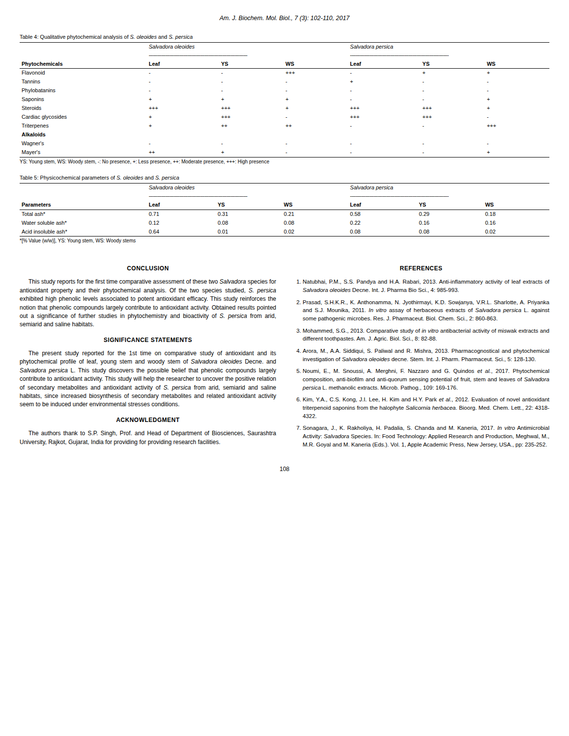Am. J. Biochem. Mol. Biol., 7 (3): 102-110, 2017
Table 4: Qualitative phytochemical analysis of S. oleoides and S. persica
| | Salvadora oleoides | Salvadora persica |
| --- | --- | --- |
| | ----------------------------------------------------------------------- | ----------------------------------------------------------------------- |
| Phytochemicals | Leaf | YS | WS | Leaf | YS | WS |
| Flavonoid | - | - | +++ | - | + | + |
| Tannins | - | - | - | + | - | - |
| Phylobatanins | - | - | - | - | - | - |
| Saponins | + | + | + | - | - | + |
| Steroids | +++ | +++ | + | +++ | +++ | + |
| Cardiac glycosides | + | +++ | - | +++ | +++ | - |
| Triterpenes | + | ++ | ++ | - | - | +++ |
| Alkaloids | | | | | | |
| Wagner's | - | - | - | - | - | - |
| Mayer's | ++ | + | - | - | - | + |
YS: Young stem, WS: Woody stem, -: No presence, +: Less presence, ++: Moderate presence, +++: High presence
Table 5: Physicochemical parameters of S. oleoides and S. persica
| | Salvadora oleoides | Salvadora persica |
| --- | --- | --- |
| | ----------------------------------------------------------------------- | ----------------------------------------------------------------------- |
| Parameters | Leaf | YS | WS | Leaf | YS | WS |
| Total ash* | 0.71 | 0.31 | 0.21 | 0.58 | 0.29 | 0.18 |
| Water soluble ash* | 0.12 | 0.08 | 0.08 | 0.22 | 0.16 | 0.16 |
| Acid insoluble ash* | 0.64 | 0.01 | 0.02 | 0.08 | 0.08 | 0.02 |
*[% Value (w/w)], YS: Young stem, WS: Woody stems
CONCLUSION
This study reports for the first time comparative assessment of these two Salvadora species for antioxidant property and their phytochemical analysis. Of the two species studied, S. persica exhibited high phenolic levels associated to potent antioxidant efficacy. This study reinforces the notion that phenolic compounds largely contribute to antioxidant activity. Obtained results pointed out a significance of further studies in phytochemistry and bioactivity of S. persica from arid, semiarid and saline habitats.
SIGNIFICANCE STATEMENTS
The present study reported for the 1st time on comparative study of antioxidant and its phytochemical profile of leaf, young stem and woody stem of Salvadora oleoides Decne. and Salvadora persica L. This study discovers the possible belief that phenolic compounds largely contribute to antioxidant activity. This study will help the researcher to uncover the positive relation of secondary metabolites and antioxidant activity of S. persica from arid, semiarid and saline habitats, since increased biosynthesis of secondary metabolites and related antioxidant activity seem to be induced under environmental stresses conditions.
ACKNOWLEDGMENT
The authors thank to S.P. Singh, Prof. and Head of Department of Biosciences, Saurashtra University, Rajkot, Gujarat, India for providing for providing research facilities.
REFERENCES
Natubhai, P.M., S.S. Pandya and H.A. Rabari, 2013. Anti-inflammatory activity of leaf extracts of Salvadora oleoides Decne. Int. J. Pharma Bio Sci., 4: 985-993.
Prasad, S.H.K.R., K. Anthonamma, N. Jyothirmayi, K.D. Sowjanya, V.R.L. Sharlotte, A. Priyanka and S.J. Mounika, 2011. In vitro assay of herbaceous extracts of Salvadora persica L. against some pathogenic microbes. Res. J. Pharmaceut. Biol. Chem. Sci., 2: 860-863.
Mohammed, S.G., 2013. Comparative study of in vitro antibacterial activity of miswak extracts and different toothpastes. Am. J. Agric. Biol. Sci., 8: 82-88.
Arora, M., A.A. Siddiqui, S. Paliwal and R. Mishra, 2013. Pharmacognostical and phytochemical investigation of Salvadora oleoides decne. Stem. Int. J. Pharm. Pharmaceut. Sci., 5: 128-130.
Noumi, E., M. Snoussi, A. Merghni, F. Nazzaro and G. Quindos et al., 2017. Phytochemical composition, anti-biofilm and anti-quorum sensing potential of fruit, stem and leaves of Salvadora persica L. methanolic extracts. Microb. Pathog., 109: 169-176.
Kim, Y.A., C.S. Kong, J.I. Lee, H. Kim and H.Y. Park et al., 2012. Evaluation of novel antioxidant triterpenoid saponins from the halophyte Salicornia herbacea. Bioorg. Med. Chem. Lett., 22: 4318-4322.
Sonagara, J., K. Rakholiya, H. Padalia, S. Chanda and M. Kaneria, 2017. In vitro Antimicrobial Activity: Salvadora Species. In: Food Technology: Applied Research and Production, Meghwal, M., M.R. Goyal and M. Kaneria (Eds.). Vol. 1, Apple Academic Press, New Jersey, USA., pp: 235-252.
108